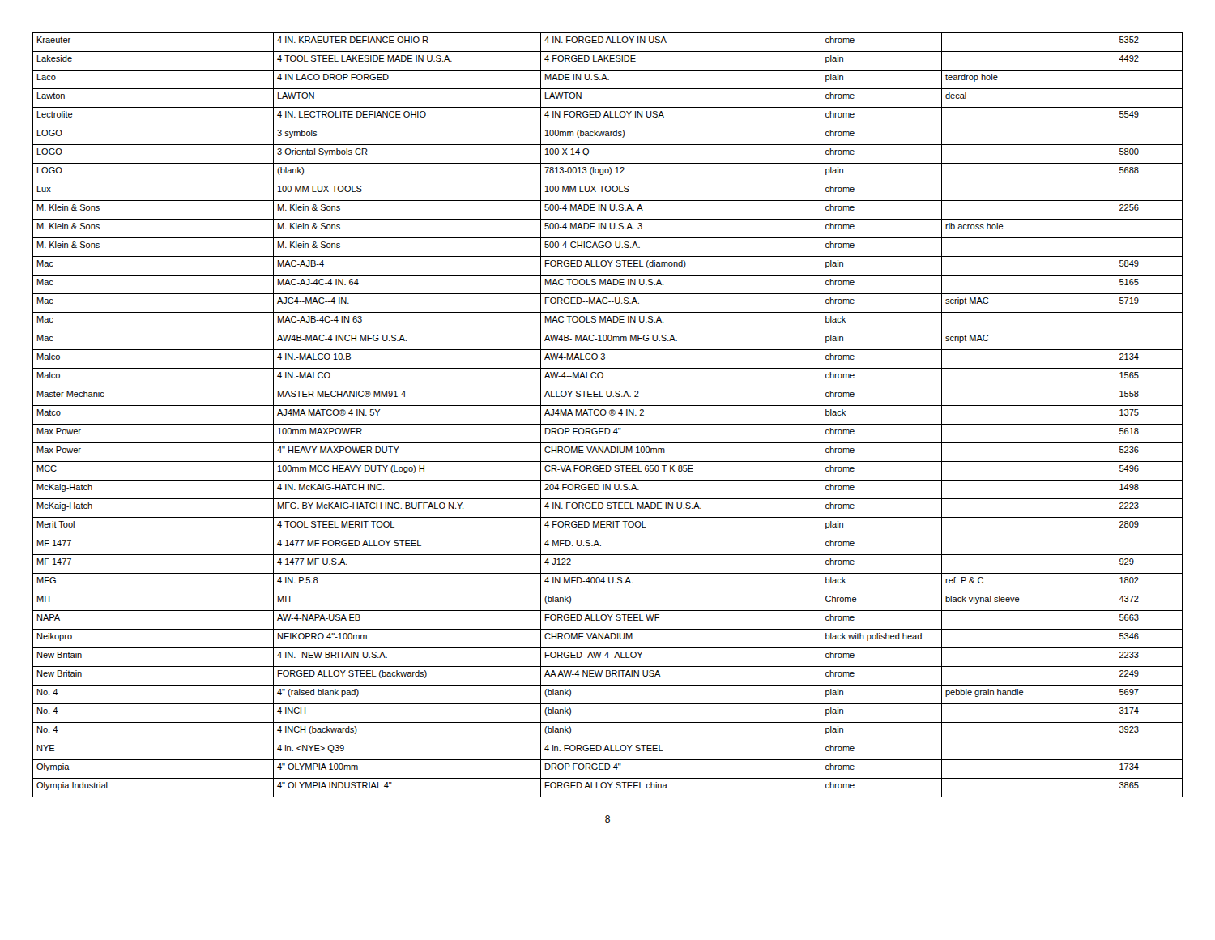| Kraeuter | | 4 IN. KRAEUTER DEFIANCE OHIO R | 4 IN. FORGED ALLOY IN USA | chrome | | 5352 |
| Lakeside | | 4 TOOL STEEL LAKESIDE MADE IN U.S.A. | 4 FORGED LAKESIDE | plain | | 4492 |
| Laco | | 4 IN LACO DROP FORGED | MADE IN U.S.A. | plain | teardrop hole | |
| Lawton | | LAWTON | LAWTON | chrome | decal | |
| Lectrolite | | 4 IN. LECTROLITE DEFIANCE OHIO | 4 IN FORGED ALLOY IN USA | chrome | | 5549 |
| LOGO | | 3 symbols | 100mm (backwards) | chrome | | |
| LOGO | | 3 Oriental Symbols CR | 100 X 14 Q | chrome | | 5800 |
| LOGO | | (blank) | 7813-0013 (logo) 12 | plain | | 5688 |
| Lux | | 100 MM LUX-TOOLS | 100 MM LUX-TOOLS | chrome | | |
| M. Klein & Sons | | M. Klein & Sons | 500-4 MADE IN U.S.A. A | chrome | | 2256 |
| M. Klein & Sons | | M. Klein & Sons | 500-4 MADE IN U.S.A. 3 | chrome | rib across hole | |
| M. Klein & Sons | | M. Klein & Sons | 500-4-CHICAGO-U.S.A. | chrome | | |
| Mac | | MAC-AJB-4 | FORGED ALLOY STEEL (diamond) | plain | | 5849 |
| Mac | | MAC-AJ-4C-4 IN. 64 | MAC TOOLS MADE IN U.S.A. | chrome | | 5165 |
| Mac | | AJC4--MAC--4 IN. | FORGED--MAC--U.S.A. | chrome | script MAC | 5719 |
| Mac | | MAC-AJB-4C-4 IN 63 | MAC TOOLS MADE IN U.S.A. | black | | |
| Mac | | AW4B-MAC-4 INCH MFG U.S.A. | AW4B- MAC-100mm MFG U.S.A. | plain | script MAC | |
| Malco | | 4 IN.-MALCO 10.B | AW4-MALCO 3 | chrome | | 2134 |
| Malco | | 4 IN.-MALCO | AW-4--MALCO | chrome | | 1565 |
| Master Mechanic | | MASTER MECHANIC® MM91-4 | ALLOY STEEL U.S.A. 2 | chrome | | 1558 |
| Matco | | AJ4MA MATCO® 4 IN. 5Y | AJ4MA MATCO ® 4 IN. 2 | black | | 1375 |
| Max Power | | 100mm MAXPOWER | DROP FORGED 4" | chrome | | 5618 |
| Max Power | | 4" HEAVY MAXPOWER DUTY | CHROME VANADIUM 100mm | chrome | | 5236 |
| MCC | | 100mm MCC HEAVY DUTY (Logo) H | CR-VA FORGED STEEL 650 T K 85E | chrome | | 5496 |
| McKaig-Hatch | | 4 IN. McKAIG-HATCH INC. | 204 FORGED IN U.S.A. | chrome | | 1498 |
| McKaig-Hatch | | MFG. BY McKAIG-HATCH INC. BUFFALO N.Y. | 4 IN. FORGED STEEL MADE IN U.S.A. | chrome | | 2223 |
| Merit Tool | | 4 TOOL STEEL MERIT TOOL | 4 FORGED MERIT TOOL | plain | | 2809 |
| MF 1477 | | 4 1477 MF FORGED ALLOY STEEL | 4 MFD. U.S.A. | chrome | | |
| MF 1477 | | 4 1477 MF U.S.A. | 4 J122 | chrome | | 929 |
| MFG | | 4 IN. P.5.8 | 4 IN MFD-4004 U.S.A. | black | ref. P & C | 1802 |
| MIT | | MIT | (blank) | Chrome | black viynal sleeve | 4372 |
| NAPA | | AW-4-NAPA-USA EB | FORGED ALLOY STEEL WF | chrome | | 5663 |
| Neikopro | | NEIKOPRO 4"-100mm | CHROME VANADIUM | black with polished head | | 5346 |
| New Britain | | 4 IN.- NEW BRITAIN-U.S.A. | FORGED- AW-4- ALLOY | chrome | | 2233 |
| New Britain | | FORGED ALLOY STEEL (backwards) | AA AW-4 NEW BRITAIN USA | chrome | | 2249 |
| No. 4 | | 4" (raised blank pad) | (blank) | plain | pebble grain handle | 5697 |
| No. 4 | | 4 INCH | (blank) | plain | | 3174 |
| No. 4 | | 4 INCH (backwards) | (blank) | plain | | 3923 |
| NYE | | 4 in. <NYE> Q39 | 4 in. FORGED ALLOY STEEL | chrome | | |
| Olympia | | 4" OLYMPIA 100mm | DROP FORGED 4" | chrome | | 1734 |
| Olympia Industrial | | 4" OLYMPIA INDUSTRIAL 4" | FORGED ALLOY STEEL china | chrome | | 3865 |
8